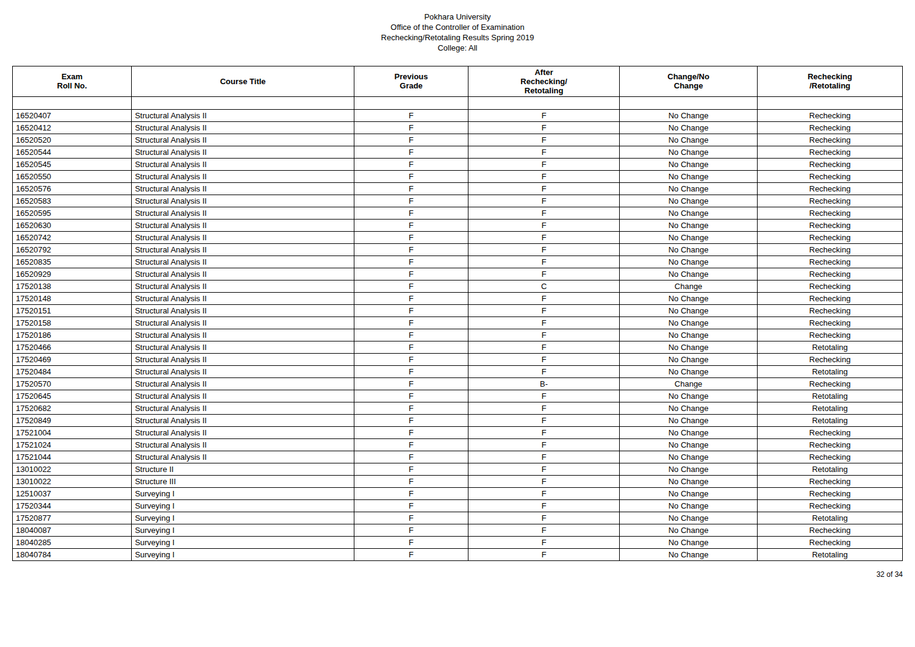Pokhara University
Office of the Controller of Examination
Rechecking/Retotaling Results Spring 2019
College: All
| Exam Roll No. | Course Title | Previous Grade | After Rechecking/ Retotaling | Change/No Change | Rechecking /Retotaling |
| --- | --- | --- | --- | --- | --- |
| 16520407 | Structural Analysis II | F | F | No Change | Rechecking |
| 16520412 | Structural Analysis II | F | F | No Change | Rechecking |
| 16520520 | Structural Analysis II | F | F | No Change | Rechecking |
| 16520544 | Structural Analysis II | F | F | No Change | Rechecking |
| 16520545 | Structural Analysis II | F | F | No Change | Rechecking |
| 16520550 | Structural Analysis II | F | F | No Change | Rechecking |
| 16520576 | Structural Analysis II | F | F | No Change | Rechecking |
| 16520583 | Structural Analysis II | F | F | No Change | Rechecking |
| 16520595 | Structural Analysis II | F | F | No Change | Rechecking |
| 16520630 | Structural Analysis II | F | F | No Change | Rechecking |
| 16520742 | Structural Analysis II | F | F | No Change | Rechecking |
| 16520792 | Structural Analysis II | F | F | No Change | Rechecking |
| 16520835 | Structural Analysis II | F | F | No Change | Rechecking |
| 16520929 | Structural Analysis II | F | F | No Change | Rechecking |
| 17520138 | Structural Analysis II | F | C | Change | Rechecking |
| 17520148 | Structural Analysis II | F | F | No Change | Rechecking |
| 17520151 | Structural Analysis II | F | F | No Change | Rechecking |
| 17520158 | Structural Analysis II | F | F | No Change | Rechecking |
| 17520186 | Structural Analysis II | F | F | No Change | Rechecking |
| 17520466 | Structural Analysis II | F | F | No Change | Retotaling |
| 17520469 | Structural Analysis II | F | F | No Change | Rechecking |
| 17520484 | Structural Analysis II | F | F | No Change | Retotaling |
| 17520570 | Structural Analysis II | F | B- | Change | Rechecking |
| 17520645 | Structural Analysis II | F | F | No Change | Retotaling |
| 17520682 | Structural Analysis II | F | F | No Change | Retotaling |
| 17520849 | Structural Analysis II | F | F | No Change | Retotaling |
| 17521004 | Structural Analysis II | F | F | No Change | Rechecking |
| 17521024 | Structural Analysis II | F | F | No Change | Rechecking |
| 17521044 | Structural Analysis II | F | F | No Change | Rechecking |
| 13010022 | Structure II | F | F | No Change | Retotaling |
| 13010022 | Structure III | F | F | No Change | Rechecking |
| 12510037 | Surveying I | F | F | No Change | Rechecking |
| 17520344 | Surveying I | F | F | No Change | Rechecking |
| 17520877 | Surveying I | F | F | No Change | Retotaling |
| 18040087 | Surveying I | F | F | No Change | Rechecking |
| 18040285 | Surveying I | F | F | No Change | Rechecking |
| 18040784 | Surveying I | F | F | No Change | Retotaling |
32 of 34